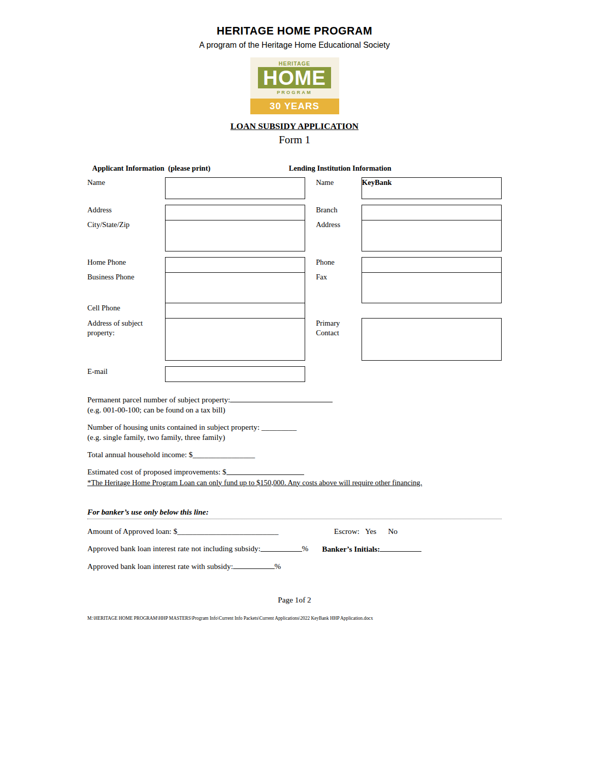HERITAGE HOME PROGRAM
A program of the Heritage Home Educational Society
HERITAGE
HOME
PROGRAM
30 YEARS
LOAN SUBSIDY APPLICATION
Form 1
Applicant Information (please print)
Lending Institution Information
| Name | | | Name | KeyBank |
| Address | | | Branch | |
| City/State/Zip | | | Address | |
| Home Phone | | | Phone | |
| Business Phone | | | Fax | |
| Cell Phone | | | | |
| Address of subject property: | | | Primary Contact | |
| E-mail | | | | |
Permanent parcel number of subject property:
(e.g. 001-00-100; can be found on a tax bill)
Number of housing units contained in subject property: _________
(e.g. single family, two family, three family)
Total annual household income: $________________
Estimated cost of proposed improvements: $
*The Heritage Home Program Loan can only fund up to $150,000. Any costs above will require other financing.
For banker’s use only below this line:
Amount of Approved loan: $__________________________ Escrow: Yes No
Approved bank loan interest rate not including subsidy: % Banker’s Initials:
Approved bank loan interest rate with subsidy: %
Page 1of 2
M:\HERITAGE HOME PROGRAM\HHP MASTERS\Program Info\Current Info Packets\Current Applications\2022 KeyBank HHP Application.docx